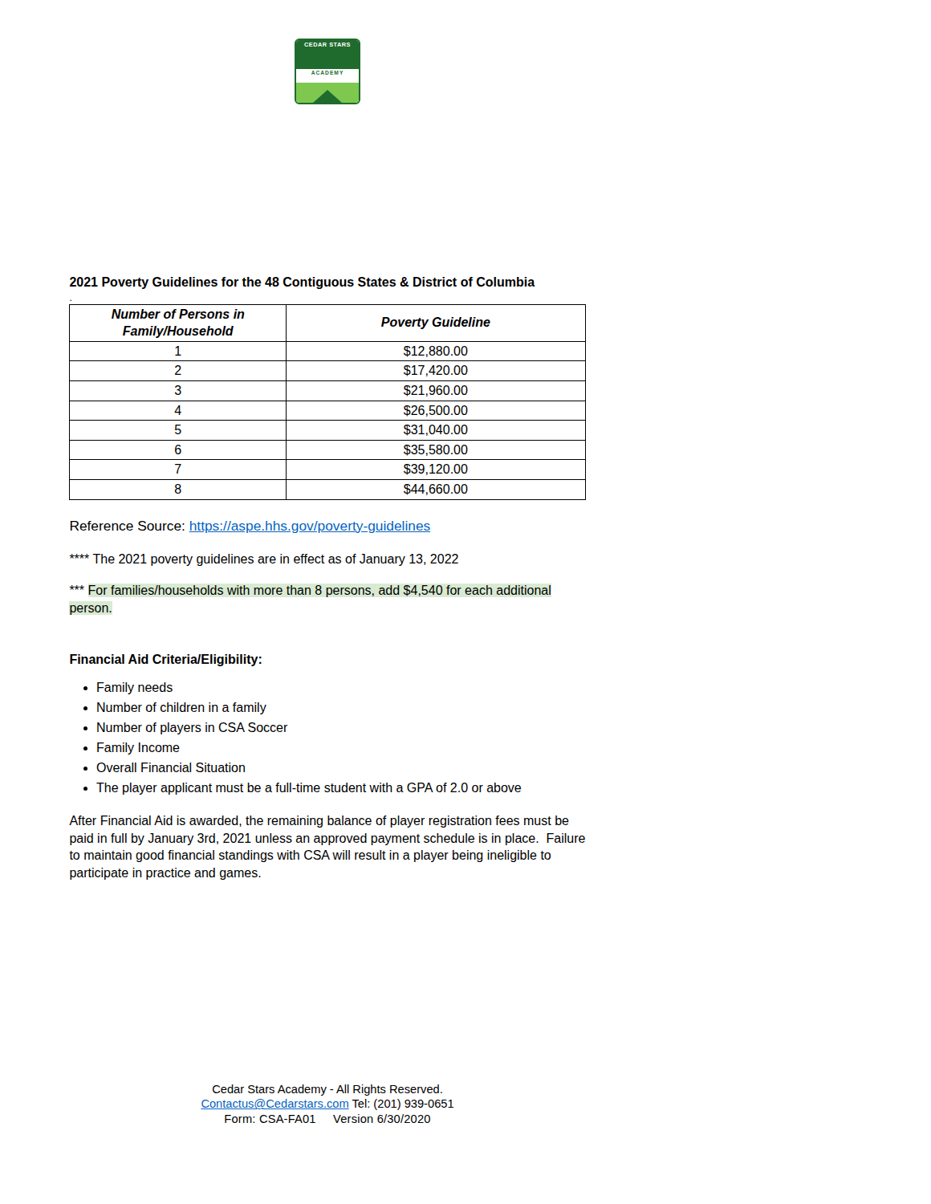CEDAR STARS
ACADEMY
2021 Poverty Guidelines for the 48 Contiguous States & District of Columbia
.
| Number of Persons in Family/Household | Poverty Guideline |
| --- | --- |
| 1 | $12,880.00 |
| 2 | $17,420.00 |
| 3 | $21,960.00 |
| 4 | $26,500.00 |
| 5 | $31,040.00 |
| 6 | $35,580.00 |
| 7 | $39,120.00 |
| 8 | $44,660.00 |
Reference Source: https://aspe.hhs.gov/poverty-guidelines
**** The 2021 poverty guidelines are in effect as of January 13, 2022
*** For families/households with more than 8 persons, add $4,540 for each additional person.
Financial Aid Criteria/Eligibility:
Family needs
Number of children in a family
Number of players in CSA Soccer
Family Income
Overall Financial Situation
The player applicant must be a full-time student with a GPA of 2.0 or above
After Financial Aid is awarded, the remaining balance of player registration fees must be paid in full by January 3rd, 2021 unless an approved payment schedule is in place. Failure to maintain good financial standings with CSA will result in a player being ineligible to participate in practice and games.
Cedar Stars Academy - All Rights Reserved.
Contactus@Cedarstars.com Tel: (201) 939-0651
Form: CSA-FA01 Version 6/30/2020